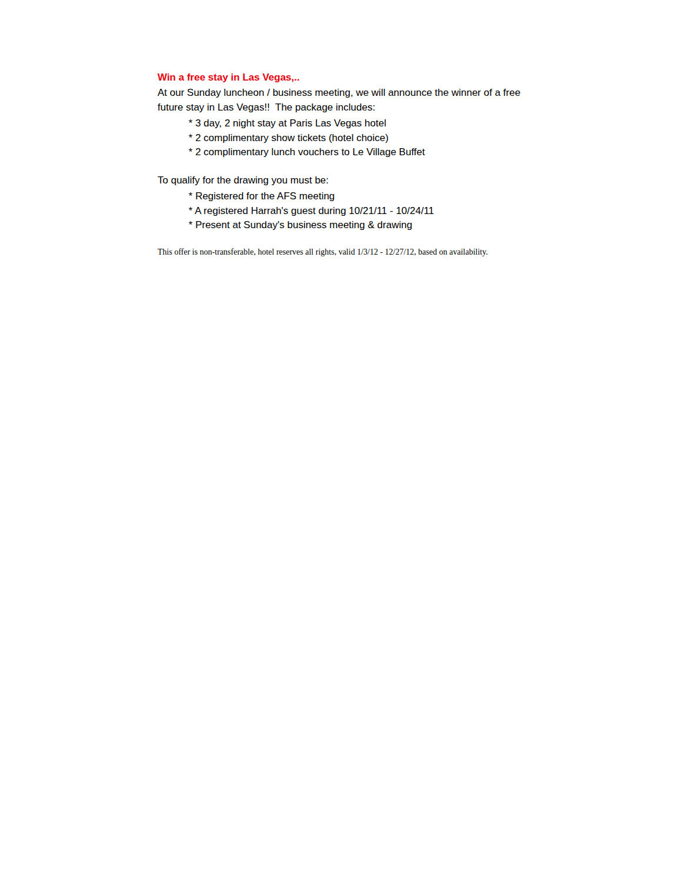Win a free stay in Las Vegas,..
At our Sunday luncheon / business meeting, we will announce the winner of a free future stay in Las Vegas!! The package includes:
* 3 day, 2 night stay at Paris Las Vegas hotel
* 2 complimentary show tickets (hotel choice)
* 2 complimentary lunch vouchers to Le Village Buffet
To qualify for the drawing you must be:
* Registered for the AFS meeting
* A registered Harrah's guest during 10/21/11 - 10/24/11
* Present at Sunday's business meeting & drawing
This offer is non-transferable, hotel reserves all rights, valid 1/3/12 - 12/27/12, based on availability.